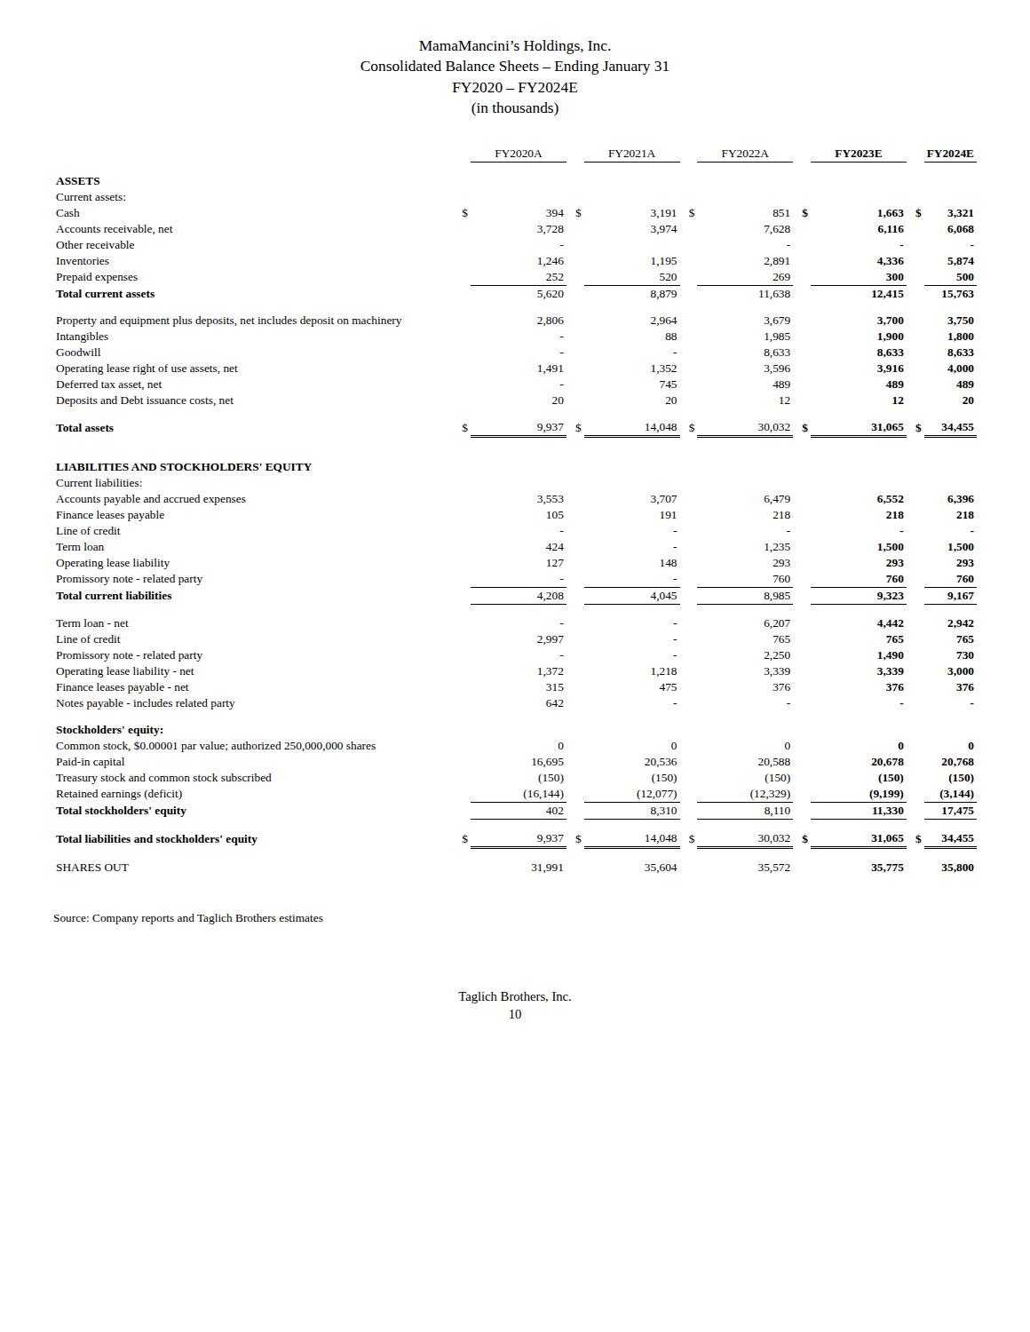MamaMancini’s Holdings, Inc.
Consolidated Balance Sheets – Ending January 31
FY2020 – FY2024E
(in thousands)
| | | FY2020A | | FY2021A | | FY2022A | | FY2023E | | FY2024E |
| ASSETS | |
| Current assets: | |
| Cash | $ | 394 | $ | 3,191 | $ | 851 | $ | 1,663 | $ | 3,321 |
| Accounts receivable, net | | 3,728 | | 3,974 | | 7,628 | | 6,116 | | 6,068 |
| Other receivable | | - | | | | - | | - | | - |
| Inventories | | 1,246 | | 1,195 | | 2,891 | | 4,336 | | 5,874 |
| Prepaid expenses | | 252 | | 520 | | 269 | | 300 | | 500 |
| Total current assets | | 5,620 | | 8,879 | | 11,638 | | 12,415 | | 15,763 |
| Property and equipment plus deposits, net includes deposit on machinery | | 2,806 | | 2,964 | | 3,679 | | 3,700 | | 3,750 |
| Intangibles | | - | | 88 | | 1,985 | | 1,900 | | 1,800 |
| Goodwill | | - | | - | | 8,633 | | 8,633 | | 8,633 |
| Operating lease right of use assets, net | | 1,491 | | 1,352 | | 3,596 | | 3,916 | | 4,000 |
| Deferred tax asset, net | | - | | 745 | | 489 | | 489 | | 489 |
| Deposits and Debt issuance costs, net | | 20 | | 20 | | 12 | | 12 | | 20 |
| Total assets | $ | 9,937 | $ | 14,048 | $ | 30,032 | $ | 31,065 | $ | 34,455 |
| LIABILITIES AND STOCKHOLDERS' EQUITY | |
| Current liabilities: | |
| Accounts payable and accrued expenses | | 3,553 | | 3,707 | | 6,479 | | 6,552 | | 6,396 |
| Finance leases payable | | 105 | | 191 | | 218 | | 218 | | 218 |
| Line of credit | | - | | - | | - | | - | | - |
| Term loan | | 424 | | - | | 1,235 | | 1,500 | | 1,500 |
| Operating lease liability | | 127 | | 148 | | 293 | | 293 | | 293 |
| Promissory note - related party | | - | | - | | 760 | | 760 | | 760 |
| Total current liabilities | | 4,208 | | 4,045 | | 8,985 | | 9,323 | | 9,167 |
| Term loan - net | | - | | - | | 6,207 | | 4,442 | | 2,942 |
| Line of credit | | 2,997 | | - | | 765 | | 765 | | 765 |
| Promissory note - related party | | - | | - | | 2,250 | | 1,490 | | 730 |
| Operating lease liability - net | | 1,372 | | 1,218 | | 3,339 | | 3,339 | | 3,000 |
| Finance leases payable - net | | 315 | | 475 | | 376 | | 376 | | 376 |
| Notes payable - includes related party | | 642 | | - | | - | | - | | - |
| Stockholders' equity: | |
| Common stock, $0.00001 par value; authorized 250,000,000 shares | | 0 | | 0 | | 0 | | 0 | | 0 |
| Paid-in capital | | 16,695 | | 20,536 | | 20,588 | | 20,678 | | 20,768 |
| Treasury stock and common stock subscribed | | (150) | | (150) | | (150) | | (150) | | (150) |
| Retained earnings (deficit) | | (16,144) | | (12,077) | | (12,329) | | (9,199) | | (3,144) |
| Total stockholders' equity | | 402 | | 8,310 | | 8,110 | | 11,330 | | 17,475 |
| Total liabilities and stockholders' equity | $ | 9,937 | $ | 14,048 | $ | 30,032 | $ | 31,065 | $ | 34,455 |
| SHARES OUT | | 31,991 | | 35,604 | | 35,572 | | 35,775 | | 35,800 |
Source: Company reports and Taglich Brothers estimates
Taglich Brothers, Inc.
10